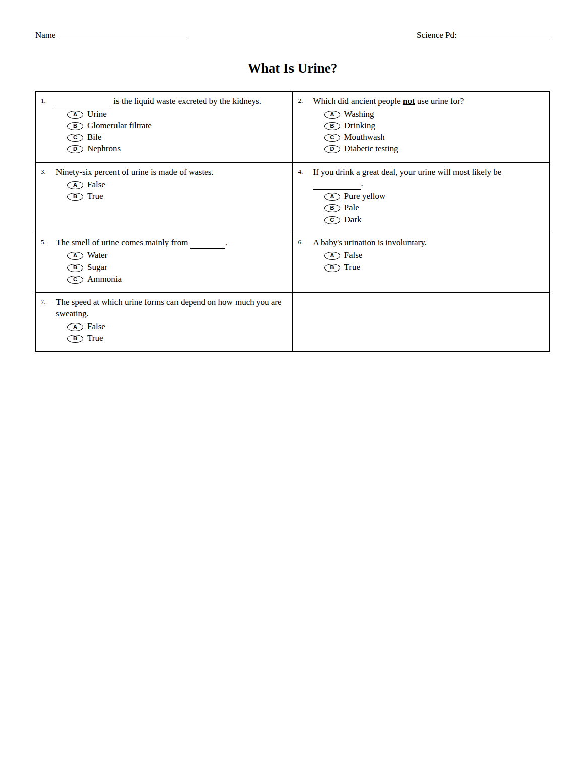Name
Science Pd:
What Is Urine?
| 1. is the liquid waste excreted by the kidneys. A Urine B Glomerular filtrate C Bile D Nephrons | 2. Which did ancient people not use urine for? A Washing B Drinking C Mouthwash D Diabetic testing |
| 3. Ninety-six percent of urine is made of wastes. A False B True | 4. If you drink a great deal, your urine will most likely be . A Pure yellow B Pale C Dark |
| 5. The smell of urine comes mainly from . A Water B Sugar C Ammonia | 6. A baby's urination is involuntary. A False B True |
| 7. The speed at which urine forms can depend on how much you are sweating. A False B True | |